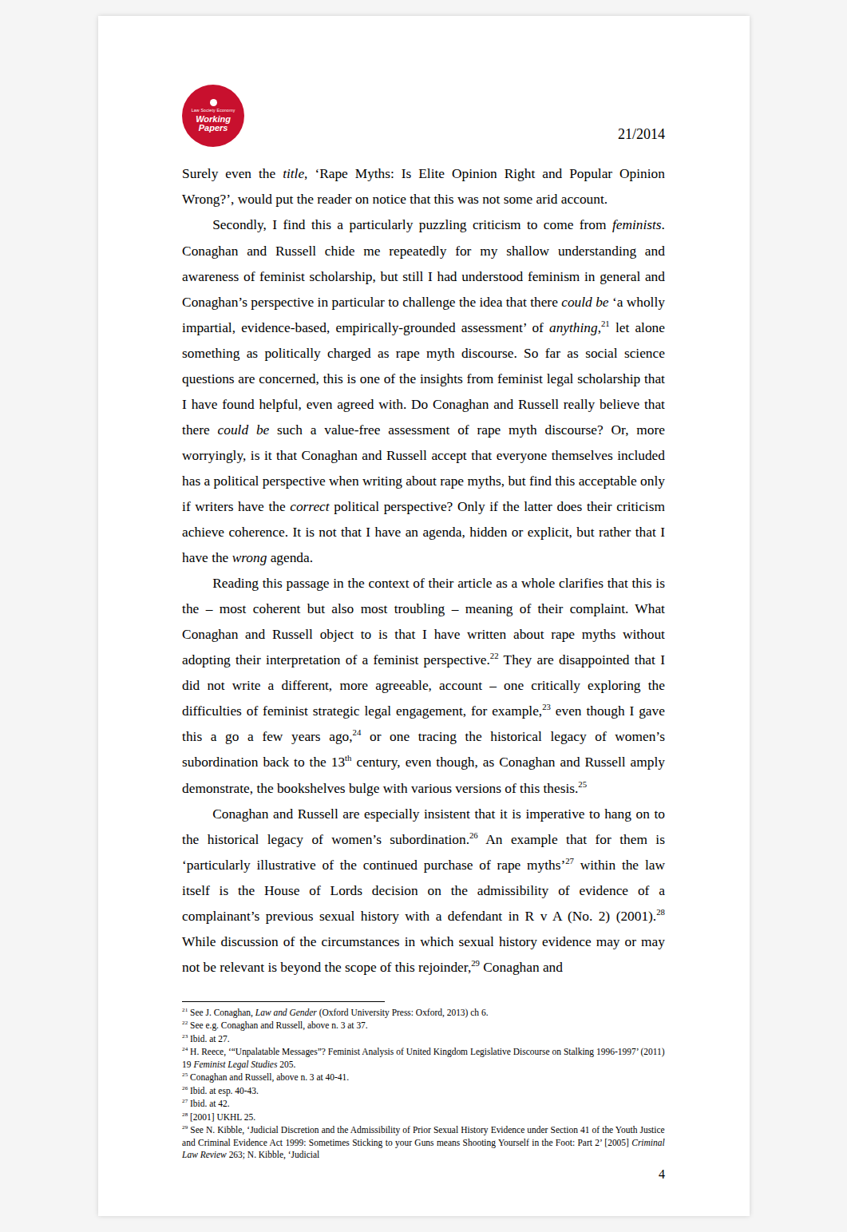Law Society Economy
Working
Papers
21/2014
Surely even the title, ‘Rape Myths: Is Elite Opinion Right and Popular Opinion Wrong?’, would put the reader on notice that this was not some arid account.
Secondly, I find this a particularly puzzling criticism to come from feminists. Conaghan and Russell chide me repeatedly for my shallow understanding and awareness of feminist scholarship, but still I had understood feminism in general and Conaghan’s perspective in particular to challenge the idea that there could be ‘a wholly impartial, evidence-based, empirically-grounded assessment’ of anything,21 let alone something as politically charged as rape myth discourse. So far as social science questions are concerned, this is one of the insights from feminist legal scholarship that I have found helpful, even agreed with. Do Conaghan and Russell really believe that there could be such a value-free assessment of rape myth discourse? Or, more worryingly, is it that Conaghan and Russell accept that everyone themselves included has a political perspective when writing about rape myths, but find this acceptable only if writers have the correct political perspective? Only if the latter does their criticism achieve coherence. It is not that I have an agenda, hidden or explicit, but rather that I have the wrong agenda.
Reading this passage in the context of their article as a whole clarifies that this is the – most coherent but also most troubling – meaning of their complaint. What Conaghan and Russell object to is that I have written about rape myths without adopting their interpretation of a feminist perspective.22 They are disappointed that I did not write a different, more agreeable, account – one critically exploring the difficulties of feminist strategic legal engagement, for example,23 even though I gave this a go a few years ago,24 or one tracing the historical legacy of women’s subordination back to the 13th century, even though, as Conaghan and Russell amply demonstrate, the bookshelves bulge with various versions of this thesis.25
Conaghan and Russell are especially insistent that it is imperative to hang on to the historical legacy of women’s subordination.26 An example that for them is ‘particularly illustrative of the continued purchase of rape myths’27 within the law itself is the House of Lords decision on the admissibility of evidence of a complainant’s previous sexual history with a defendant in R v A (No. 2) (2001).28 While discussion of the circumstances in which sexual history evidence may or may not be relevant is beyond the scope of this rejoinder,29 Conaghan and
21 See J. Conaghan, Law and Gender (Oxford University Press: Oxford, 2013) ch 6.
22 See e.g. Conaghan and Russell, above n. 3 at 37.
23 Ibid. at 27.
24 H. Reece, ‘“Unpalatable Messages”? Feminist Analysis of United Kingdom Legislative Discourse on Stalking 1996-1997’ (2011) 19 Feminist Legal Studies 205.
25 Conaghan and Russell, above n. 3 at 40-41.
26 Ibid. at esp. 40-43.
27 Ibid. at 42.
28 [2001] UKHL 25.
29 See N. Kibble, ‘Judicial Discretion and the Admissibility of Prior Sexual History Evidence under Section 41 of the Youth Justice and Criminal Evidence Act 1999: Sometimes Sticking to your Guns means Shooting Yourself in the Foot: Part 2’ [2005] Criminal Law Review 263; N. Kibble, ‘Judicial
4